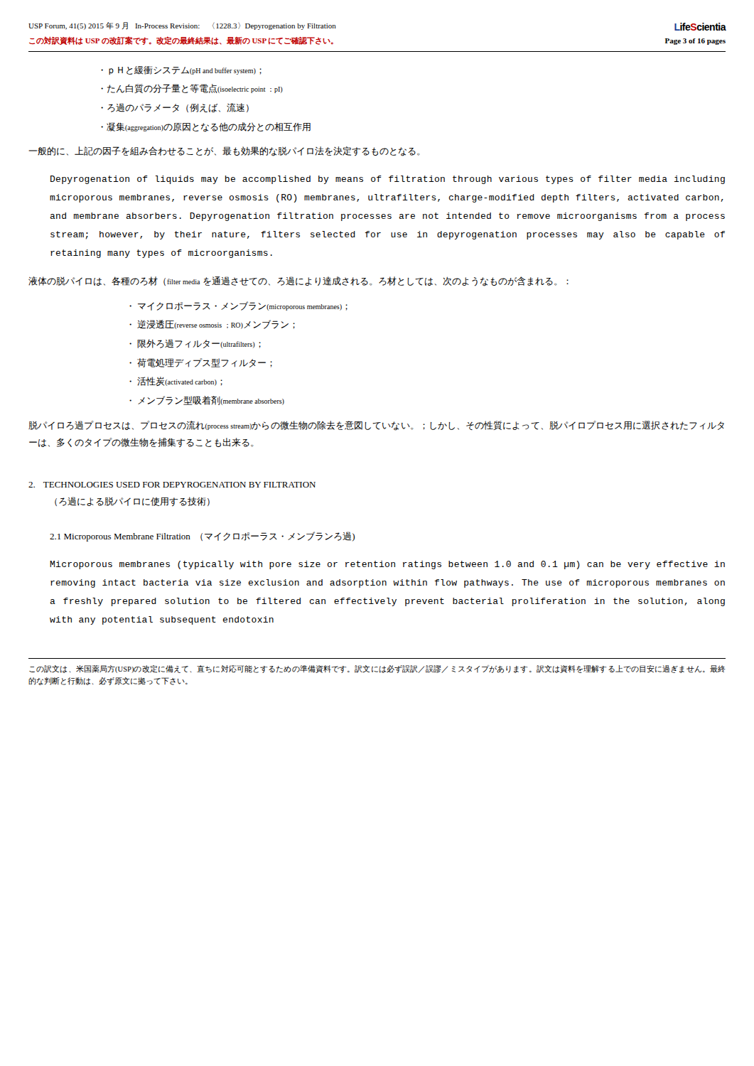USP Forum, 41(5) 2015 年 9 月 In-Process Revision: 〈1228.3〉Depyrogenation by Filtration
LifeScientia
この対訳資料は USP の改訂案です。改定の最終結果は、最新の USP にてご確認下さい。
Page 3 of 16 pages
・ｐＨと緩衝システム(pH and buffer system)；
・たん白質の分子量と等電点(isoelectric point ：pI)
・ろ過のパラメータ（例えば、流速）
・凝集(aggregation) の原因となる他の成分との相互作用
一般的に、上記の因子を組み合わせることが、最も効果的な脱パイロ法を決定するものとなる。
Depyrogenation of liquids may be accomplished by means of filtration through various types of filter media including microporous membranes, reverse osmosis (RO) membranes, ultrafilters, charge-modified depth filters, activated carbon, and membrane absorbers. Depyrogenation filtration processes are not intended to remove microorganisms from a process stream; however, by their nature, filters selected for use in depyrogenation processes may also be capable of retaining many types of microorganisms.
液体の脱パイロは、各種のろ材（filter media を通過させての、ろ過により達成される。ろ材としては、次のようなものが含まれる。：
・ マイクロポーラス・メンブラン(microporous membranes)；
・ 逆浸透圧(reverse osmosis ；RO) メンブラン；
・ 限外ろ過フィルター(ultrafilters)；
・ 荷電処理ディプス型フィルター；
・ 活性炭(activated carbon)；
・ メンブラン型吸着剤(membrane absorbers)
脱パイロろ過プロセスは、プロセスの流れ(process stream) からの微生物の除去を意図していない。；しかし、その性質によって、脱パイロプロセス用に選択されたフィルターは、多くのタイプの微生物を捕集することも出来る。
2. TECHNOLOGIES USED FOR DEPYROGENATION BY FILTRATION
（ろ過による脱パイロに使用する技術）
2.1 Microporous Membrane Filtration （マイクロポーラス・メンブランろ過)
Microporous membranes (typically with pore size or retention ratings between 1.0 and 0.1 µm) can be very effective in removing intact bacteria via size exclusion and adsorption within flow pathways. The use of microporous membranes on a freshly prepared solution to be filtered can effectively prevent bacterial proliferation in the solution, along with any potential subsequent endotoxin
この訳文は、米国薬局方(USP)の改定に備えて、直ちに対応可能とするための準備資料です。訳文には必ず誤訳／誤謬／ミスタイプがあります。訳文は資料を理解する上での目安に過ぎません。最終的な判断と行動は、必ず原文に拠って下さい。